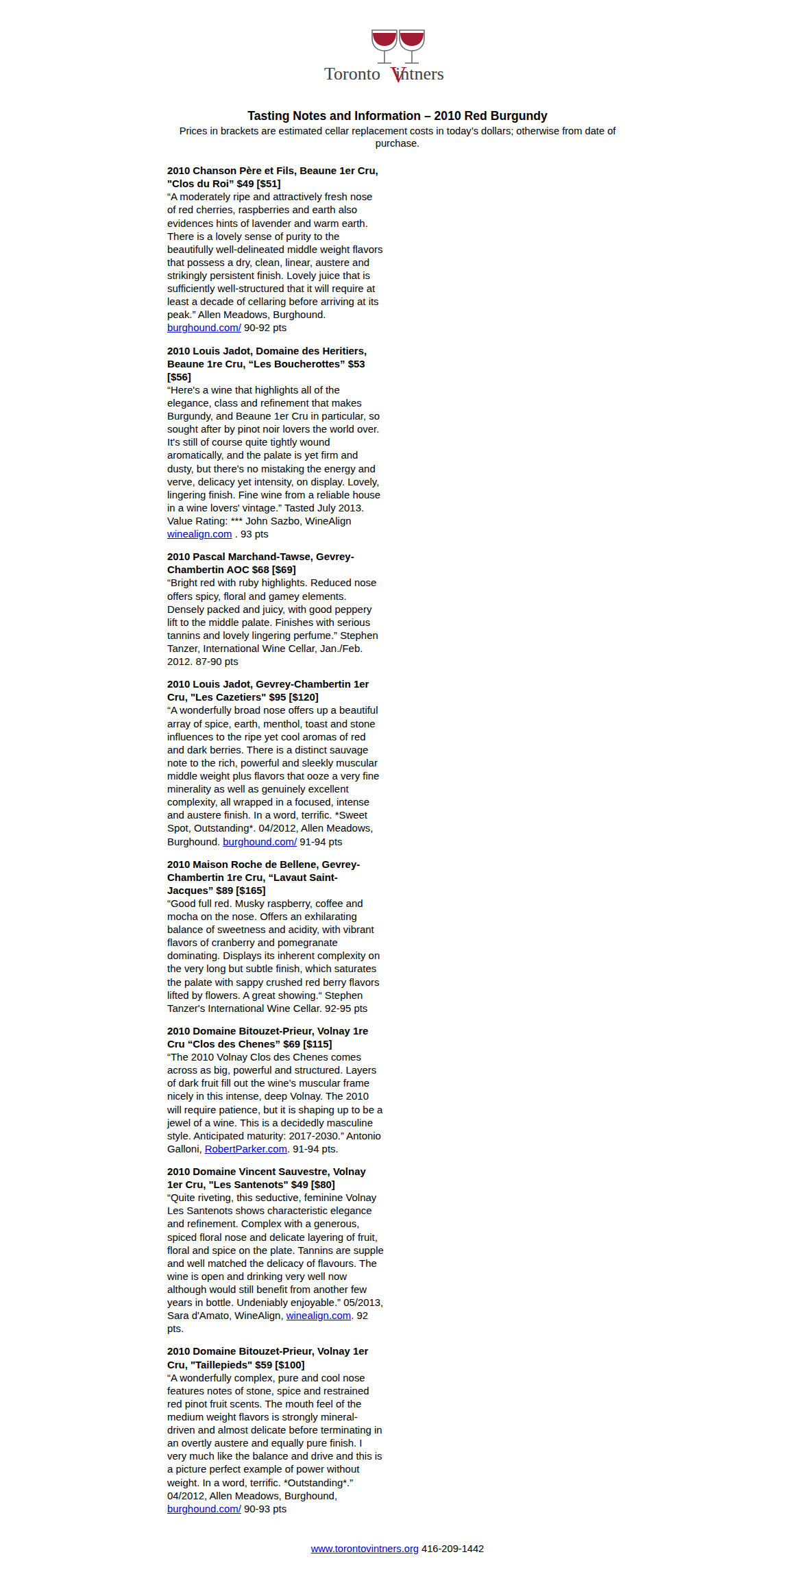Toronto intners V
Tasting Notes and Information – 2010 Red Burgundy
Prices in brackets are estimated cellar replacement costs in today’s dollars; otherwise from date of purchase.
2010 Chanson Père et Fils, Beaune 1er Cru, "Clos du Roi” $49 [$51]
“A moderately ripe and attractively fresh nose of red cherries, raspberries and earth also evidences hints of lavender and warm earth. There is a lovely sense of purity to the beautifully well-delineated middle weight flavors that possess a dry, clean, linear, austere and strikingly persistent finish. Lovely juice that is sufficiently well-structured that it will require at least a decade of cellaring before arriving at its peak.” Allen Meadows, Burghound. burghound.com/ 90-92 pts
2010 Louis Jadot, Domaine des Heritiers, Beaune 1re Cru, “Les Boucherottes” $53 [$56]
“Here's a wine that highlights all of the elegance, class and refinement that makes Burgundy, and Beaune 1er Cru in particular, so sought after by pinot noir lovers the world over. It's still of course quite tightly wound aromatically, and the palate is yet firm and dusty, but there's no mistaking the energy and verve, delicacy yet intensity, on display. Lovely, lingering finish. Fine wine from a reliable house in a wine lovers' vintage.” Tasted July 2013. Value Rating: *** John Sazbo, WineAlign winealign.com . 93 pts
2010 Pascal Marchand-Tawse, Gevrey-Chambertin AOC $68 [$69]
“Bright red with ruby highlights. Reduced nose offers spicy, floral and gamey elements. Densely packed and juicy, with good peppery lift to the middle palate. Finishes with serious tannins and lovely lingering perfume.” Stephen Tanzer, International Wine Cellar, Jan./Feb. 2012. 87-90 pts
2010 Louis Jadot, Gevrey-Chambertin 1er Cru, "Les Cazetiers" $95 [$120]
“A wonderfully broad nose offers up a beautiful array of spice, earth, menthol, toast and stone influences to the ripe yet cool aromas of red and dark berries. There is a distinct sauvage note to the rich, powerful and sleekly muscular middle weight plus flavors that ooze a very fine minerality as well as genuinely excellent complexity, all wrapped in a focused, intense and austere finish. In a word, terrific. *Sweet Spot, Outstanding*. 04/2012, Allen Meadows, Burghound. burghound.com/ 91-94 pts
2010 Maison Roche de Bellene, Gevrey-Chambertin 1re Cru, “Lavaut Saint-Jacques” $89 [$165]
“Good full red. Musky raspberry, coffee and mocha on the nose. Offers an exhilarating balance of sweetness and acidity, with vibrant flavors of cranberry and pomegranate dominating. Displays its inherent complexity on the very long but subtle finish, which saturates the palate with sappy crushed red berry flavors lifted by flowers. A great showing.“ Stephen Tanzer's International Wine Cellar. 92-95 pts
2010 Domaine Bitouzet-Prieur, Volnay 1re Cru “Clos des Chenes” $69 [$115]
“The 2010 Volnay Clos des Chenes comes across as big, powerful and structured. Layers of dark fruit fill out the wine’s muscular frame nicely in this intense, deep Volnay. The 2010 will require patience, but it is shaping up to be a jewel of a wine. This is a decidedly masculine style. Anticipated maturity: 2017-2030.” Antonio Galloni, RobertParker.com. 91-94 pts.
2010 Domaine Vincent Sauvestre, Volnay 1er Cru, "Les Santenots" $49 [$80]
“Quite riveting, this seductive, feminine Volnay Les Santenots shows characteristic elegance and refinement. Complex with a generous, spiced floral nose and delicate layering of fruit, floral and spice on the plate. Tannins are supple and well matched the delicacy of flavours. The wine is open and drinking very well now although would still benefit from another few years in bottle. Undeniably enjoyable.” 05/2013, Sara d'Amato, WineAlign, winealign.com. 92 pts.
2010 Domaine Bitouzet-Prieur, Volnay 1er Cru, "Taillepieds" $59 [$100]
“A wonderfully complex, pure and cool nose features notes of stone, spice and restrained red pinot fruit scents. The mouth feel of the medium weight flavors is strongly mineral-driven and almost delicate before terminating in an overtly austere and equally pure finish. I very much like the balance and drive and this is a picture perfect example of power without weight. In a word, terrific. *Outstanding*.” 04/2012, Allen Meadows, Burghound, burghound.com/ 90-93 pts
www.torontovintners.org 416-209-1442